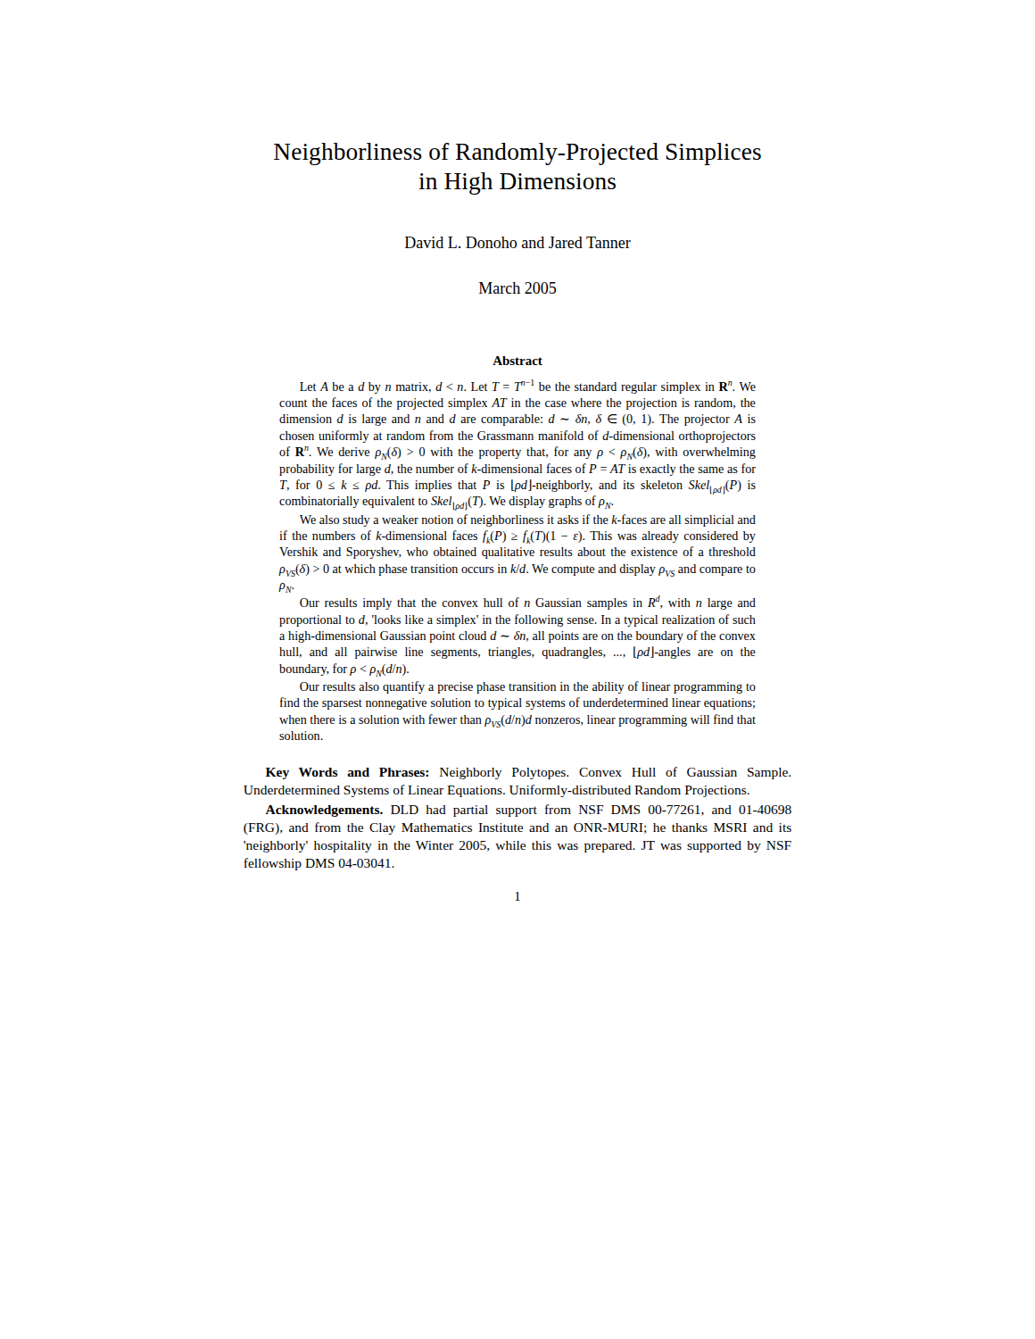Neighborliness of Randomly-Projected Simplices
in High Dimensions
David L. Donoho and Jared Tanner
March 2005
Abstract
Let A be a d by n matrix, d < n. Let T = Tn−1 be the standard regular simplex in Rn. We count the faces of the projected simplex AT in the case where the projection is random, the dimension d is large and n and d are comparable: d ∼ δn, δ ∈ (0, 1). The projector A is chosen uniformly at random from the Grassmann manifold of d-dimensional orthoprojectors of Rn. We derive ρN(δ) > 0 with the property that, for any ρ < ρN(δ), with overwhelming probability for large d, the number of k-dimensional faces of P = AT is exactly the same as for T, for 0 ≤ k ≤ ρd. This implies that P is ⌊ρd⌋-neighborly, and its skeleton Skel⌊ρd⌋(P) is combinatorially equivalent to Skel⌊ρd⌋(T). We display graphs of ρN.
We also study a weaker notion of neighborliness it asks if the k-faces are all simplicial and if the numbers of k-dimensional faces fk(P) ≥ fk(T)(1 − ε). This was already considered by Vershik and Sporyshev, who obtained qualitative results about the existence of a threshold ρVS(δ) > 0 at which phase transition occurs in k/d. We compute and display ρVS and compare to ρN.
Our results imply that the convex hull of n Gaussian samples in Rd, with n large and proportional to d, 'looks like a simplex' in the following sense. In a typical realization of such a high-dimensional Gaussian point cloud d ∼ δn, all points are on the boundary of the convex hull, and all pairwise line segments, triangles, quadrangles, ..., ⌊ρd⌋-angles are on the boundary, for ρ < ρN(d/n).
Our results also quantify a precise phase transition in the ability of linear programming to find the sparsest nonnegative solution to typical systems of underdetermined linear equations; when there is a solution with fewer than ρVS(d/n)d nonzeros, linear programming will find that solution.
Key Words and Phrases: Neighborly Polytopes. Convex Hull of Gaussian Sample. Underdetermined Systems of Linear Equations. Uniformly-distributed Random Projections.
Acknowledgements. DLD had partial support from NSF DMS 00-77261, and 01-40698 (FRG), and from the Clay Mathematics Institute and an ONR-MURI; he thanks MSRI and its 'neighborly' hospitality in the Winter 2005, while this was prepared. JT was supported by NSF fellowship DMS 04-03041.
1